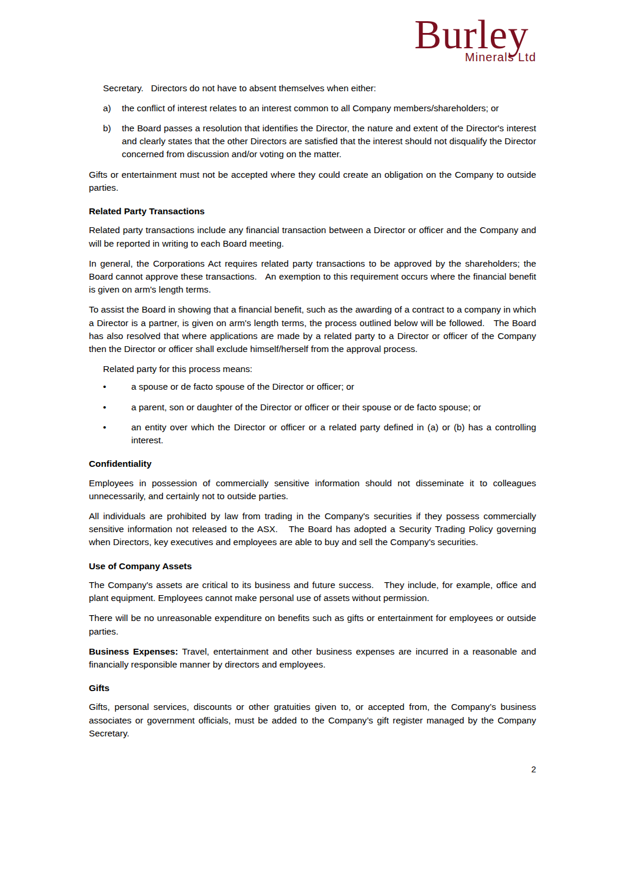Burley Minerals Ltd
Secretary. Directors do not have to absent themselves when either:
a) the conflict of interest relates to an interest common to all Company members/shareholders; or
b) the Board passes a resolution that identifies the Director, the nature and extent of the Director's interest and clearly states that the other Directors are satisfied that the interest should not disqualify the Director concerned from discussion and/or voting on the matter.
Gifts or entertainment must not be accepted where they could create an obligation on the Company to outside parties.
Related Party Transactions
Related party transactions include any financial transaction between a Director or officer and the Company and will be reported in writing to each Board meeting.
In general, the Corporations Act requires related party transactions to be approved by the shareholders; the Board cannot approve these transactions. An exemption to this requirement occurs where the financial benefit is given on arm's length terms.
To assist the Board in showing that a financial benefit, such as the awarding of a contract to a company in which a Director is a partner, is given on arm's length terms, the process outlined below will be followed. The Board has also resolved that where applications are made by a related party to a Director or officer of the Company then the Director or officer shall exclude himself/herself from the approval process.
Related party for this process means:
•a spouse or de facto spouse of the Director or officer; or
•a parent, son or daughter of the Director or officer or their spouse or de facto spouse; or
•an entity over which the Director or officer or a related party defined in (a) or (b) has a controlling interest.
Confidentiality
Employees in possession of commercially sensitive information should not disseminate it to colleagues unnecessarily, and certainly not to outside parties.
All individuals are prohibited by law from trading in the Company's securities if they possess commercially sensitive information not released to the ASX. The Board has adopted a Security Trading Policy governing when Directors, key executives and employees are able to buy and sell the Company's securities.
Use of Company Assets
The Company's assets are critical to its business and future success. They include, for example, office and plant equipment. Employees cannot make personal use of assets without permission.
There will be no unreasonable expenditure on benefits such as gifts or entertainment for employees or outside parties.
Business Expenses: Travel, entertainment and other business expenses are incurred in a reasonable and financially responsible manner by directors and employees.
Gifts
Gifts, personal services, discounts or other gratuities given to, or accepted from, the Company’s business associates or government officials, must be added to the Company’s gift register managed by the Company Secretary.
2